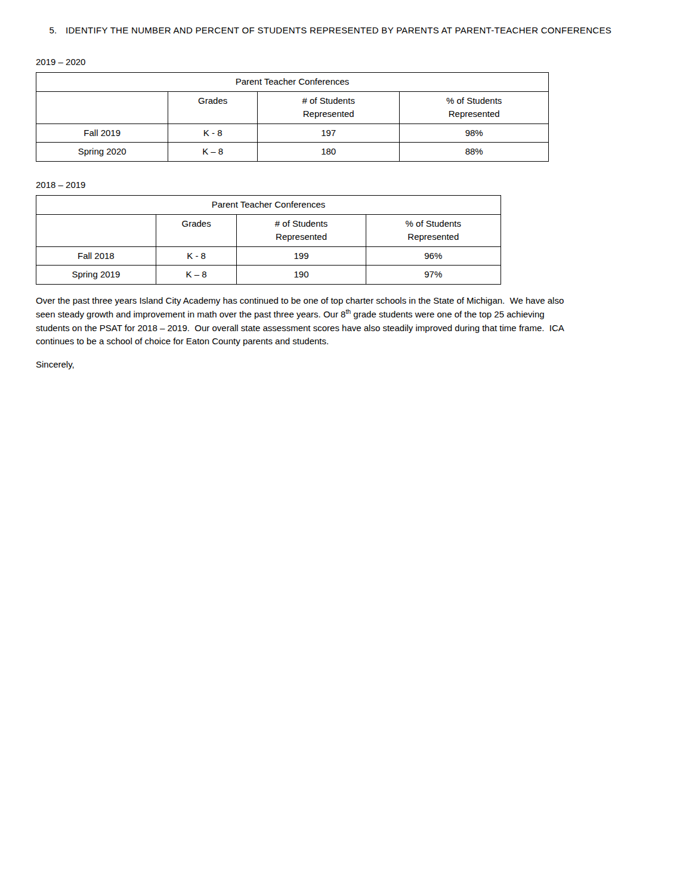Identify the number and percent of students represented by parents at parent-teacher conferences
2019 – 2020
Parent Teacher Conferences
| | Grades | # of Students Represented | % of Students Represented |
| Fall 2019 | K - 8 | 197 | 98% |
| Spring 2020 | K – 8 | 180 | 88% |
2018 – 2019
Parent Teacher Conferences
| | Grades | # of Students Represented | % of Students Represented |
| Fall 2018 | K - 8 | 199 | 96% |
| Spring 2019 | K – 8 | 190 | 97% |
Over the past three years Island City Academy has continued to be one of top charter schools in the State of Michigan. We have also seen steady growth and improvement in math over the past three years. Our 8th grade students were one of the top 25 achieving students on the PSAT for 2018 – 2019. Our overall state assessment scores have also steadily improved during that time frame. ICA continues to be a school of choice for Eaton County parents and students.
Sincerely,